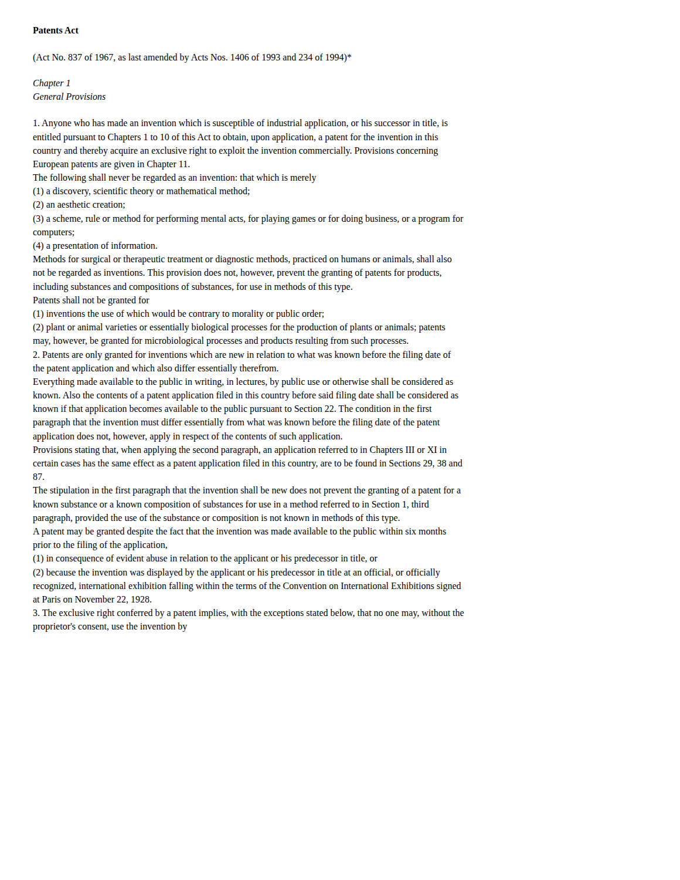Patents Act
(Act No. 837 of 1967, as last amended by Acts Nos. 1406 of 1993 and 234 of 1994)*
Chapter 1
General Provisions
1. Anyone who has made an invention which is susceptible of industrial application, or his successor in title, is entitled pursuant to Chapters 1 to 10 of this Act to obtain, upon application, a patent for the invention in this country and thereby acquire an exclusive right to exploit the invention commercially. Provisions concerning European patents are given in Chapter 11.
The following shall never be regarded as an invention: that which is merely
(1) a discovery, scientific theory or mathematical method;
(2) an aesthetic creation;
(3) a scheme, rule or method for performing mental acts, for playing games or for doing business, or a program for computers;
(4) a presentation of information.
Methods for surgical or therapeutic treatment or diagnostic methods, practiced on humans or animals, shall also not be regarded as inventions. This provision does not, however, prevent the granting of patents for products, including substances and compositions of substances, for use in methods of this type.
Patents shall not be granted for
(1) inventions the use of which would be contrary to morality or public order;
(2) plant or animal varieties or essentially biological processes for the production of plants or animals; patents may, however, be granted for microbiological processes and products resulting from such processes.
2. Patents are only granted for inventions which are new in relation to what was known before the filing date of the patent application and which also differ essentially therefrom.
Everything made available to the public in writing, in lectures, by public use or otherwise shall be considered as known. Also the contents of a patent application filed in this country before said filing date shall be considered as known if that application becomes available to the public pursuant to Section 22. The condition in the first paragraph that the invention must differ essentially from what was known before the filing date of the patent application does not, however, apply in respect of the contents of such application.
Provisions stating that, when applying the second paragraph, an application referred to in Chapters III or XI in certain cases has the same effect as a patent application filed in this country, are to be found in Sections 29, 38 and 87.
The stipulation in the first paragraph that the invention shall be new does not prevent the granting of a patent for a known substance or a known composition of substances for use in a method referred to in Section 1, third paragraph, provided the use of the substance or composition is not known in methods of this type.
A patent may be granted despite the fact that the invention was made available to the public within six months prior to the filing of the application,
(1) in consequence of evident abuse in relation to the applicant or his predecessor in title, or
(2) because the invention was displayed by the applicant or his predecessor in title at an official, or officially recognized, international exhibition falling within the terms of the Convention on International Exhibitions signed at Paris on November 22, 1928.
3. The exclusive right conferred by a patent implies, with the exceptions stated below, that no one may, without the proprietor's consent, use the invention by